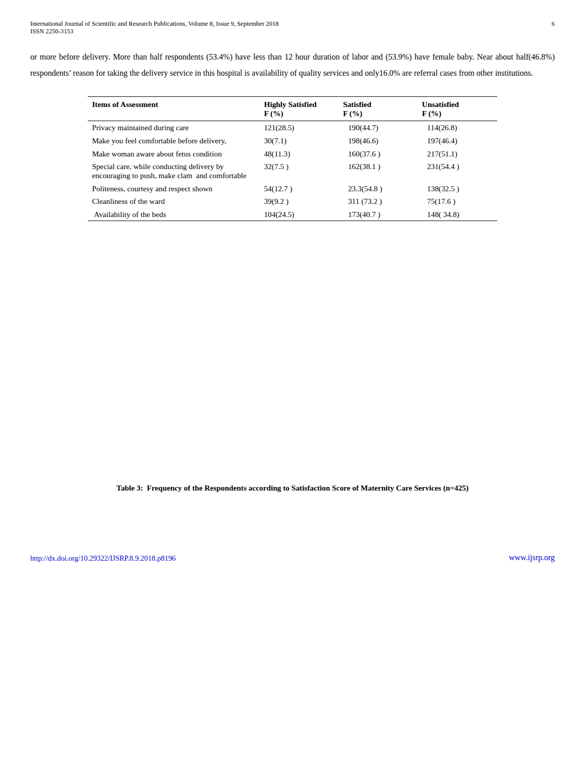International Journal of Scientific and Research Publications, Volume 8, Issue 9, September 2018
ISSN 2250-3153
6
or more before delivery. More than half respondents (53.4%) have less than 12 hour duration of labor and (53.9%) have female baby. Near about half(46.8%) respondents’ reason for taking the delivery service in this hospital is availability of quality services and only16.0% are referral cases from other institutions.
| Items of Assessment | Highly Satisfied F (%) | Satisfied F (%) | Unsatisfied F (%) |
| --- | --- | --- | --- |
| Privacy maintained during care | 121(28.5) | 190(44.7) | 114(26.8) |
| Make you feel comfortable before delivery, | 30(7.1) | 198(46.6) | 197(46.4) |
| Make woman aware about fetus condition | 48(11.3) | 160(37.6 ) | 217(51.1) |
| Special care, while conducting delivery by encouraging to push, make clam and comfortable | 32(7.5 ) | 162(38.1 ) | 231(54.4 ) |
| Politeness, courtesy and respect shown | 54(12.7 ) | 23.3(54.8 ) | 138(32.5 ) |
| Cleanliness of the ward | 39(9.2 ) | 311 (73.2 ) | 75(17.6 ) |
| Availability of the beds | 104(24.5) | 173(40.7 ) | 148( 34.8) |
Table 3: Frequency of the Respondents according to Satisfaction Score of Maternity Care Services (n=425)
http://dx.doi.org/10.29322/IJSRP.8.9.2018.p8196 www.ijsrp.org